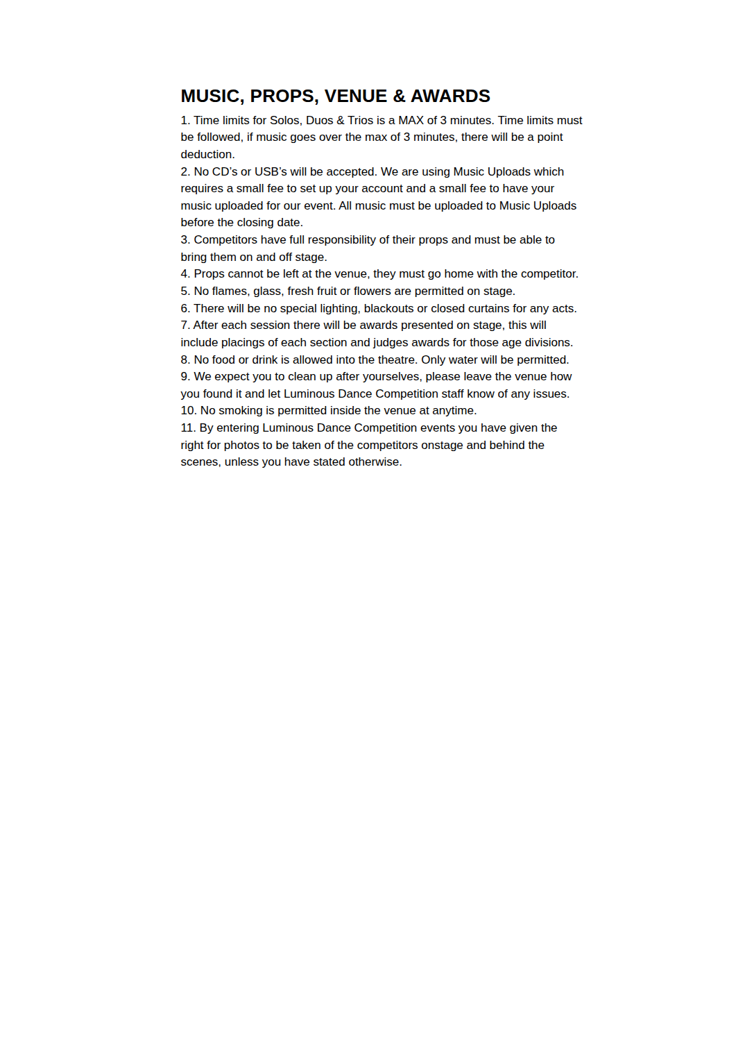MUSIC, PROPS, VENUE & AWARDS
1. Time limits for Solos, Duos & Trios is a MAX of 3 minutes. Time limits must be followed, if music goes over the max of 3 minutes, there will be a point deduction.
2. No CD’s or USB’s will be accepted. We are using Music Uploads which requires a small fee to set up your account and a small fee to have your music uploaded for our event. All music must be uploaded to Music Uploads before the closing date.
3. Competitors have full responsibility of their props and must be able to bring them on and off stage.
4. Props cannot be left at the venue, they must go home with the competitor.
5. No flames, glass, fresh fruit or flowers are permitted on stage.
6. There will be no special lighting, blackouts or closed curtains for any acts.
7. After each session there will be awards presented on stage, this will include placings of each section and judges awards for those age divisions.
8. No food or drink is allowed into the theatre. Only water will be permitted.
9. We expect you to clean up after yourselves, please leave the venue how you found it and let Luminous Dance Competition staff know of any issues.
10. No smoking is permitted inside the venue at anytime.
11. By entering Luminous Dance Competition events you have given the right for photos to be taken of the competitors onstage and behind the scenes, unless you have stated otherwise.